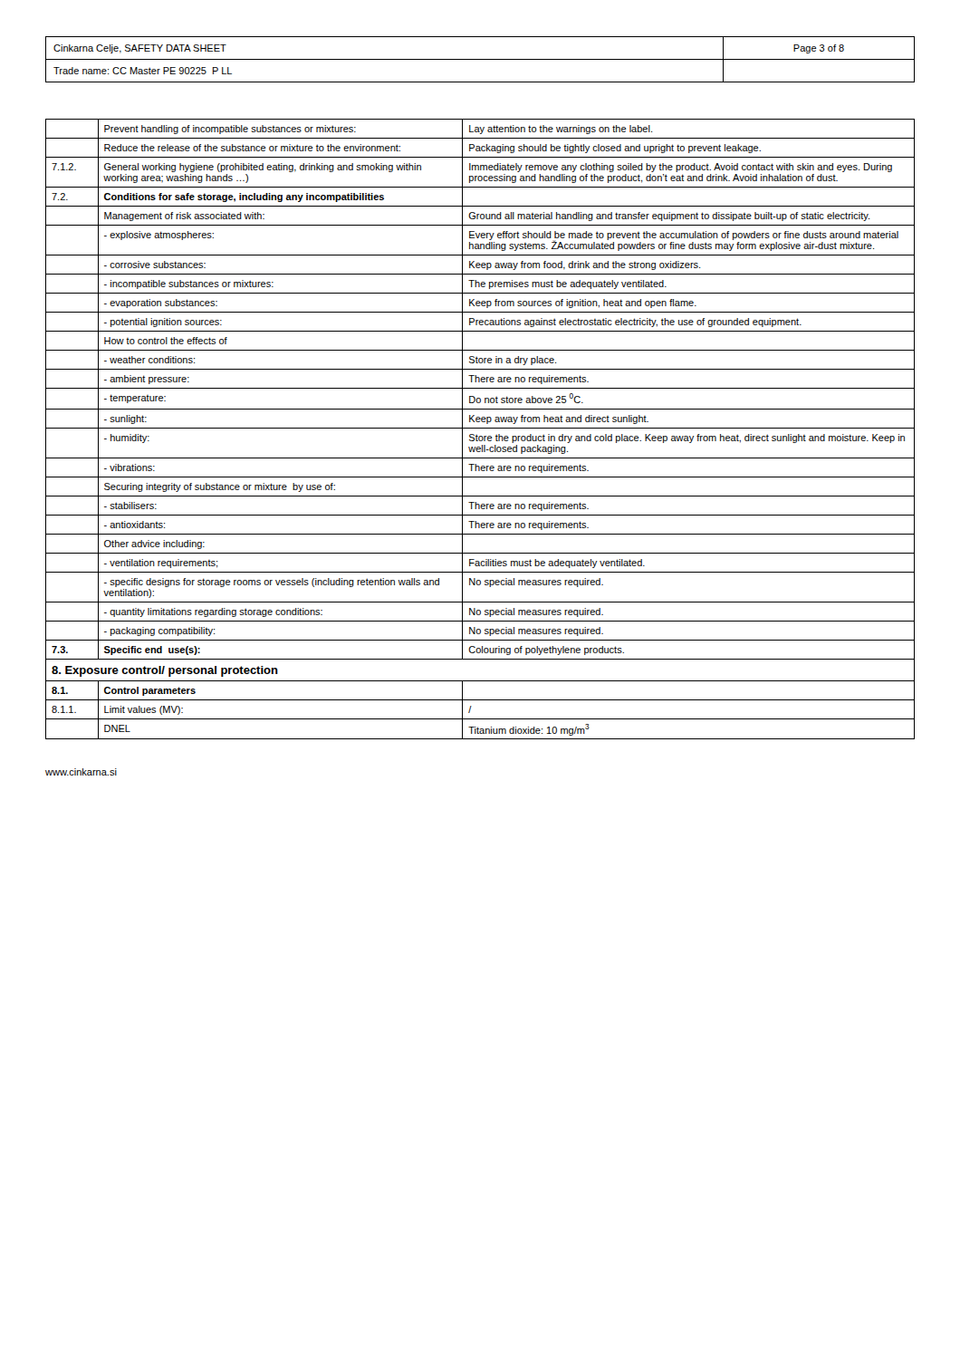| Cinkarna Celje, SAFETY DATA SHEET | Page 3 of 8 |
| Trade name: CC Master PE 90225 P LL | |
| | Prevent handling of incompatible substances or mixtures: | Lay attention to the warnings on the label. |
| | Reduce the release of the substance or mixture to the environment: | Packaging should be tightly closed and upright to prevent leakage. |
| 7.1.2. | General working hygiene (prohibited eating, drinking and smoking within working area; washing hands …) | Immediately remove any clothing soiled by the product. Avoid contact with skin and eyes. During processing and handling of the product, don’t eat and drink. Avoid inhalation of dust. |
| 7.2. | Conditions for safe storage, including any incompatibilities | |
| | Management of risk associated with: | Ground all material handling and transfer equipment to dissipate built-up of static electricity. |
| | - explosive atmospheres: | Every effort should be made to prevent the accumulation of powders or fine dusts around material handling systems. ŽAccumulated powders or fine dusts may form explosive air-dust mixture. |
| | - corrosive substances: | Keep away from food, drink and the strong oxidizers. |
| | - incompatible substances or mixtures: | The premises must be adequately ventilated. |
| | - evaporation substances: | Keep from sources of ignition, heat and open flame. |
| | - potential ignition sources: | Precautions against electrostatic electricity, the use of grounded equipment. |
| | How to control the effects of | |
| | - weather conditions: | Store in a dry place. |
| | - ambient pressure: | There are no requirements. |
| | - temperature: | Do not store above 25 0 C. |
| | - sunlight: | Keep away from heat and direct sunlight. |
| | - humidity: | Store the product in dry and cold place. Keep away from heat, direct sunlight and moisture. Keep in well-closed packaging. |
| | - vibrations: | There are no requirements. |
| | Securing integrity of substance or mixture by use of: | |
| | - stabilisers: | There are no requirements. |
| | - antioxidants: | There are no requirements. |
| | Other advice including: | |
| | - ventilation requirements; | Facilities must be adequately ventilated. |
| | - specific designs for storage rooms or vessels (including retention walls and ventilation): | No special measures required. |
| | - quantity limitations regarding storage conditions: | No special measures required. |
| | - packaging compatibility: | No special measures required. |
| 7.3. | Specific end use(s): | Colouring of polyethylene products. |
| 8. Exposure control/ personal protection |
| 8.1. | Control parameters | |
| 8.1.1. | Limit values (MV): | / |
| | DNEL | Titanium dioxide: 10 mg/m 3 |
www.cinkarna.si